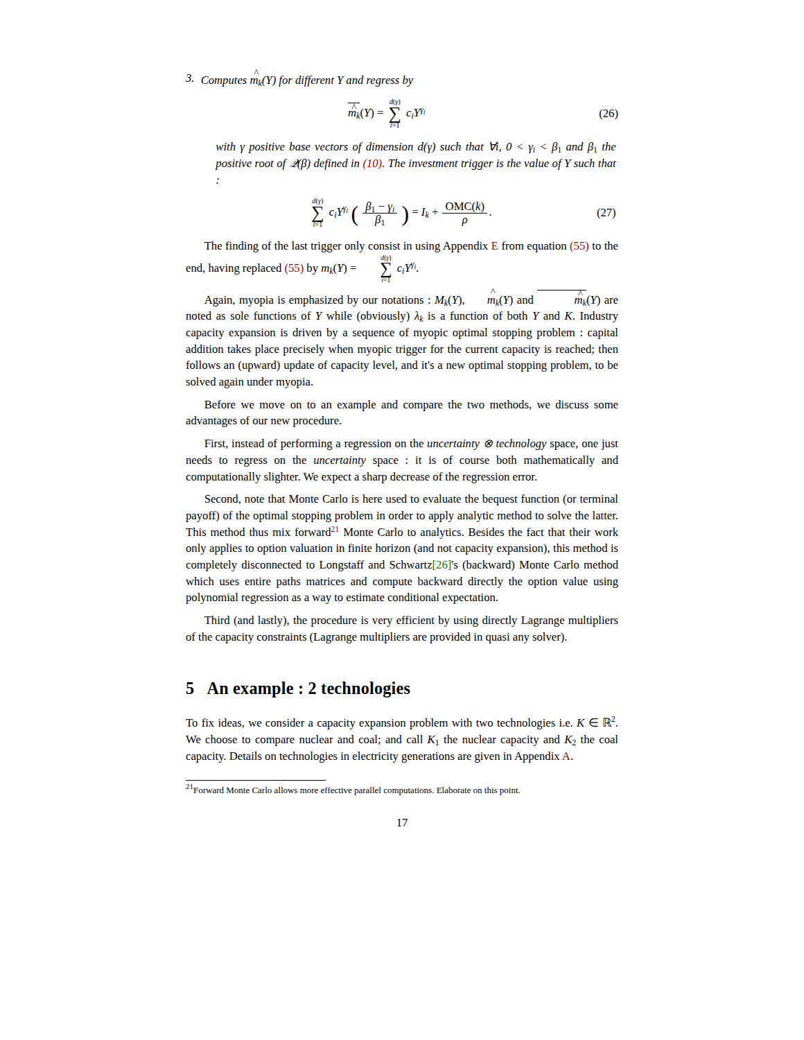3. Computes ^mk(Y) for different Y and regress by
^mk(Y) = d(γ) ∑ i=1 ciYγi
(26)
with γ positive base vectors of dimension d(γ) such that ∀i, 0 < γi < β1 and β1 the positive root of 𝒬(β) defined in (10). The investment trigger is the value of Y such that :
d(γ) ∑ i=1 ciYγi ( β1 − γi β1 ) = Ik + OMC(k) ρ.
(27)
The finding of the last trigger only consist in using Appendix E from equation (55) to the end, having replaced (55) by mk(Y) = d(γ)∑i=1 ciYγi.
Again, myopia is emphasized by our notations : Mk(Y), ^mk(Y) and ^mk(Y) are noted as sole functions of Y while (obviously) λk is a function of both Y and K. Industry capacity expansion is driven by a sequence of myopic optimal stopping problem : capital addition takes place precisely when myopic trigger for the current capacity is reached; then follows an (upward) update of capacity level, and it's a new optimal stopping problem, to be solved again under myopia.
Before we move on to an example and compare the two methods, we discuss some advantages of our new procedure.
First, instead of performing a regression on the uncertainty ⊗ technology space, one just needs to regress on the uncertainty space : it is of course both mathematically and computationally slighter. We expect a sharp decrease of the regression error.
Second, note that Monte Carlo is here used to evaluate the bequest function (or terminal payoff) of the optimal stopping problem in order to apply analytic method to solve the latter. This method thus mix forward21 Monte Carlo to analytics. Besides the fact that their work only applies to option valuation in finite horizon (and not capacity expansion), this method is completely disconnected to Longstaff and Schwartz[26]'s (backward) Monte Carlo method which uses entire paths matrices and compute backward directly the option value using polynomial regression as a way to estimate conditional expectation.
Third (and lastly), the procedure is very efficient by using directly Lagrange multipliers of the capacity constraints (Lagrange multipliers are provided in quasi any solver).
5 An example : 2 technologies
To fix ideas, we consider a capacity expansion problem with two technologies i.e. K ∈ ℝ2. We choose to compare nuclear and coal; and call K1 the nuclear capacity and K2 the coal capacity. Details on technologies in electricity generations are given in Appendix A.
21Forward Monte Carlo allows more effective parallel computations. Elaborate on this point.
17